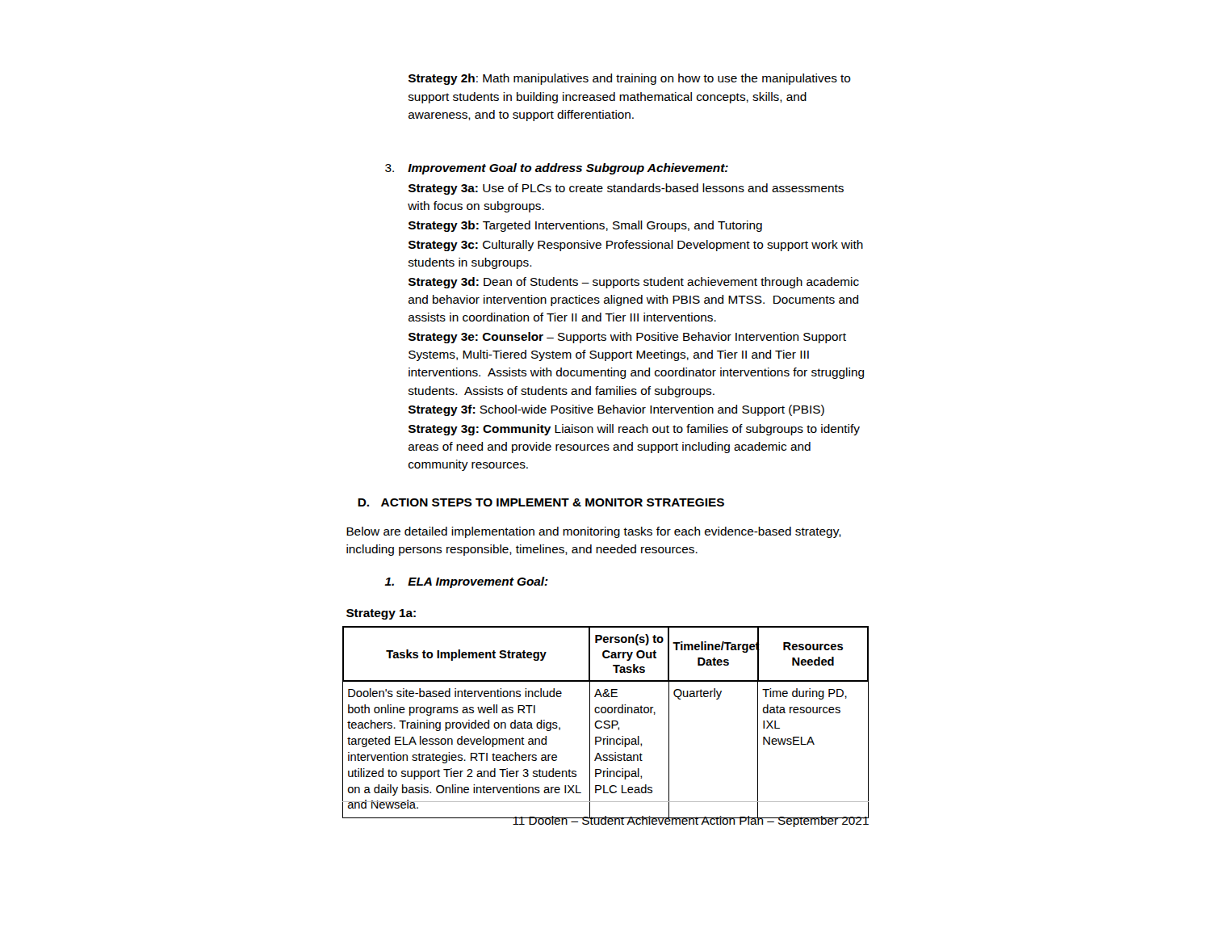Strategy 2h: Math manipulatives and training on how to use the manipulatives to support students in building increased mathematical concepts, skills, and awareness, and to support differentiation.
3. Improvement Goal to address Subgroup Achievement:
Strategy 3a: Use of PLCs to create standards-based lessons and assessments with focus on subgroups.
Strategy 3b: Targeted Interventions, Small Groups, and Tutoring
Strategy 3c: Culturally Responsive Professional Development to support work with students in subgroups.
Strategy 3d: Dean of Students – supports student achievement through academic and behavior intervention practices aligned with PBIS and MTSS. Documents and assists in coordination of Tier II and Tier III interventions.
Strategy 3e: Counselor – Supports with Positive Behavior Intervention Support Systems, Multi-Tiered System of Support Meetings, and Tier II and Tier III interventions. Assists with documenting and coordinator interventions for struggling students. Assists of students and families of subgroups.
Strategy 3f: School-wide Positive Behavior Intervention and Support (PBIS)
Strategy 3g: Community Liaison will reach out to families of subgroups to identify areas of need and provide resources and support including academic and community resources.
D. ACTION STEPS TO IMPLEMENT & MONITOR STRATEGIES
Below are detailed implementation and monitoring tasks for each evidence-based strategy, including persons responsible, timelines, and needed resources.
1. ELA Improvement Goal:
Strategy 1a:
| Tasks to Implement Strategy | Person(s) to Carry Out Tasks | Timeline/Target Dates | Resources Needed |
| --- | --- | --- | --- |
| Doolen's site-based interventions include both online programs as well as RTI teachers. Training provided on data digs, targeted ELA lesson development and intervention strategies. RTI teachers are utilized to support Tier 2 and Tier 3 students on a daily basis. Online interventions are IXL and Newsela. | A&E coordinator, CSP, Principal, Assistant Principal, PLC Leads | Quarterly | Time during PD, data resources IXL NewsELA |
11 Doolen – Student Achievement Action Plan – September 2021